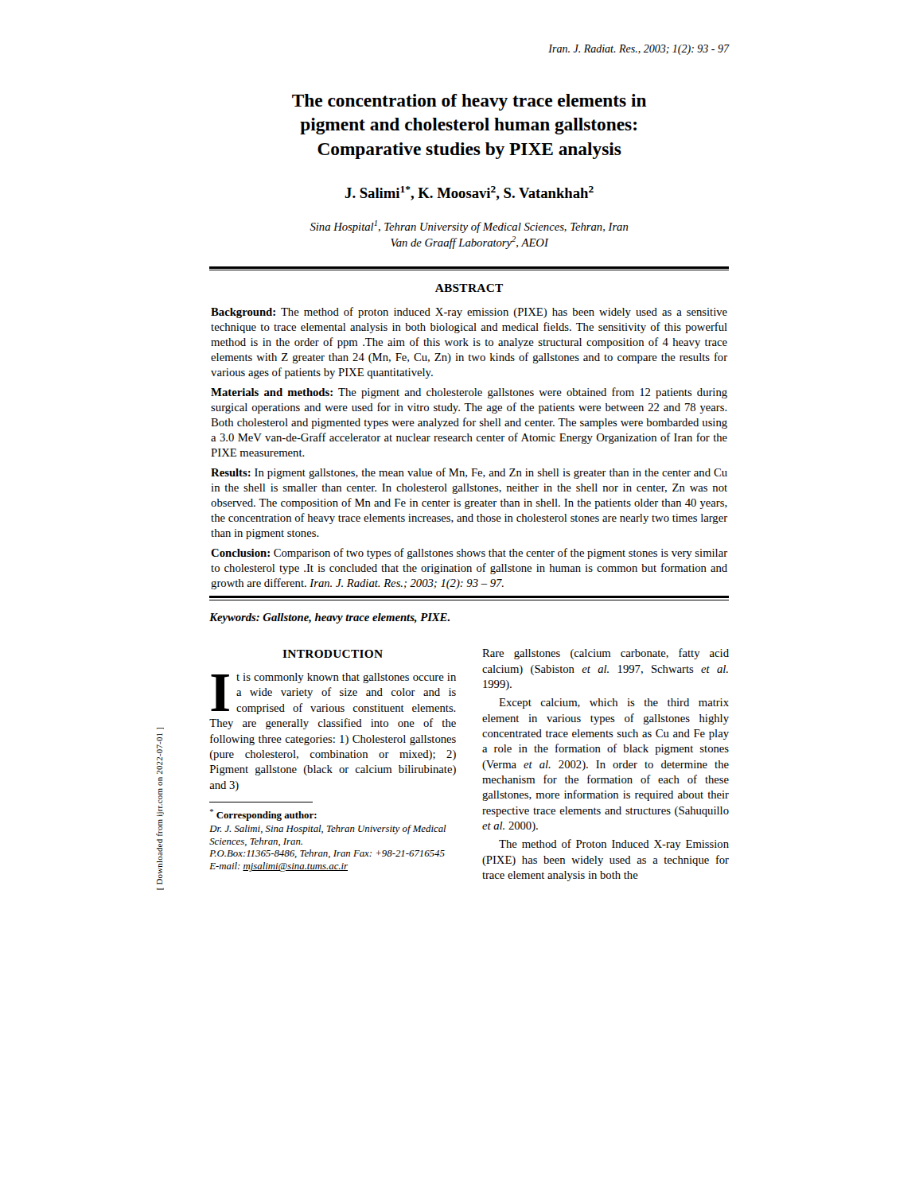[ Downloaded from ijrr.com on 2022-07-01 ]
Iran. J. Radiat. Res., 2003; 1(2): 93 - 97
The concentration of heavy trace elements in
pigment and cholesterol human gallstones:
Comparative studies by PIXE analysis
J. Salimi1*, K. Moosavi2, S. Vatankhah2
Sina Hospital1, Tehran University of Medical Sciences, Tehran, Iran
Van de Graaff Laboratory2, AEOI
ABSTRACT
Background: The method of proton induced X-ray emission (PIXE) has been widely used as a sensitive technique to trace elemental analysis in both biological and medical fields. The sensitivity of this powerful method is in the order of ppm .The aim of this work is to analyze structural composition of 4 heavy trace elements with Z greater than 24 (Mn, Fe, Cu, Zn) in two kinds of gallstones and to compare the results for various ages of patients by PIXE quantitatively.
Materials and methods: The pigment and cholesterole gallstones were obtained from 12 patients during surgical operations and were used for in vitro study. The age of the patients were between 22 and 78 years. Both cholesterol and pigmented types were analyzed for shell and center. The samples were bombarded using a 3.0 MeV van-de-Graff accelerator at nuclear research center of Atomic Energy Organization of Iran for the PIXE measurement.
Results: In pigment gallstones, the mean value of Mn, Fe, and Zn in shell is greater than in the center and Cu in the shell is smaller than center. In cholesterol gallstones, neither in the shell nor in center, Zn was not observed. The composition of Mn and Fe in center is greater than in shell. In the patients older than 40 years, the concentration of heavy trace elements increases, and those in cholesterol stones are nearly two times larger than in pigment stones.
Conclusion: Comparison of two types of gallstones shows that the center of the pigment stones is very similar to cholesterol type .It is concluded that the origination of gallstone in human is common but formation and growth are different. Iran. J. Radiat. Res.; 2003; 1(2): 93 – 97.
Keywords: Gallstone, heavy trace elements, PIXE.
INTRODUCTION
I
t is commonly known that gallstones occure in a wide variety of size and color and is comprised of various constituent elements. They are generally classified into one of the following three categories: 1) Cholesterol gallstones (pure cholesterol, combination or mixed); 2) Pigment gallstone (black or calcium bilirubinate) and 3)
* Corresponding author:
Dr. J. Salimi, Sina Hospital, Tehran University of Medical Sciences, Tehran, Iran.
P.O.Box:11365-8486, Tehran, Iran Fax: +98-21-6716545
E-mail: mjsalimi@sina.tums.ac.ir
Rare gallstones (calcium carbonate, fatty acid calcium) (Sabiston et al. 1997, Schwarts et al. 1999).
Except calcium, which is the third matrix element in various types of gallstones highly concentrated trace elements such as Cu and Fe play a role in the formation of black pigment stones (Verma et al. 2002). In order to determine the mechanism for the formation of each of these gallstones, more information is required about their respective trace elements and structures (Sahuquillo et al. 2000).
The method of Proton Induced X-ray Emission (PIXE) has been widely used as a technique for trace element analysis in both the